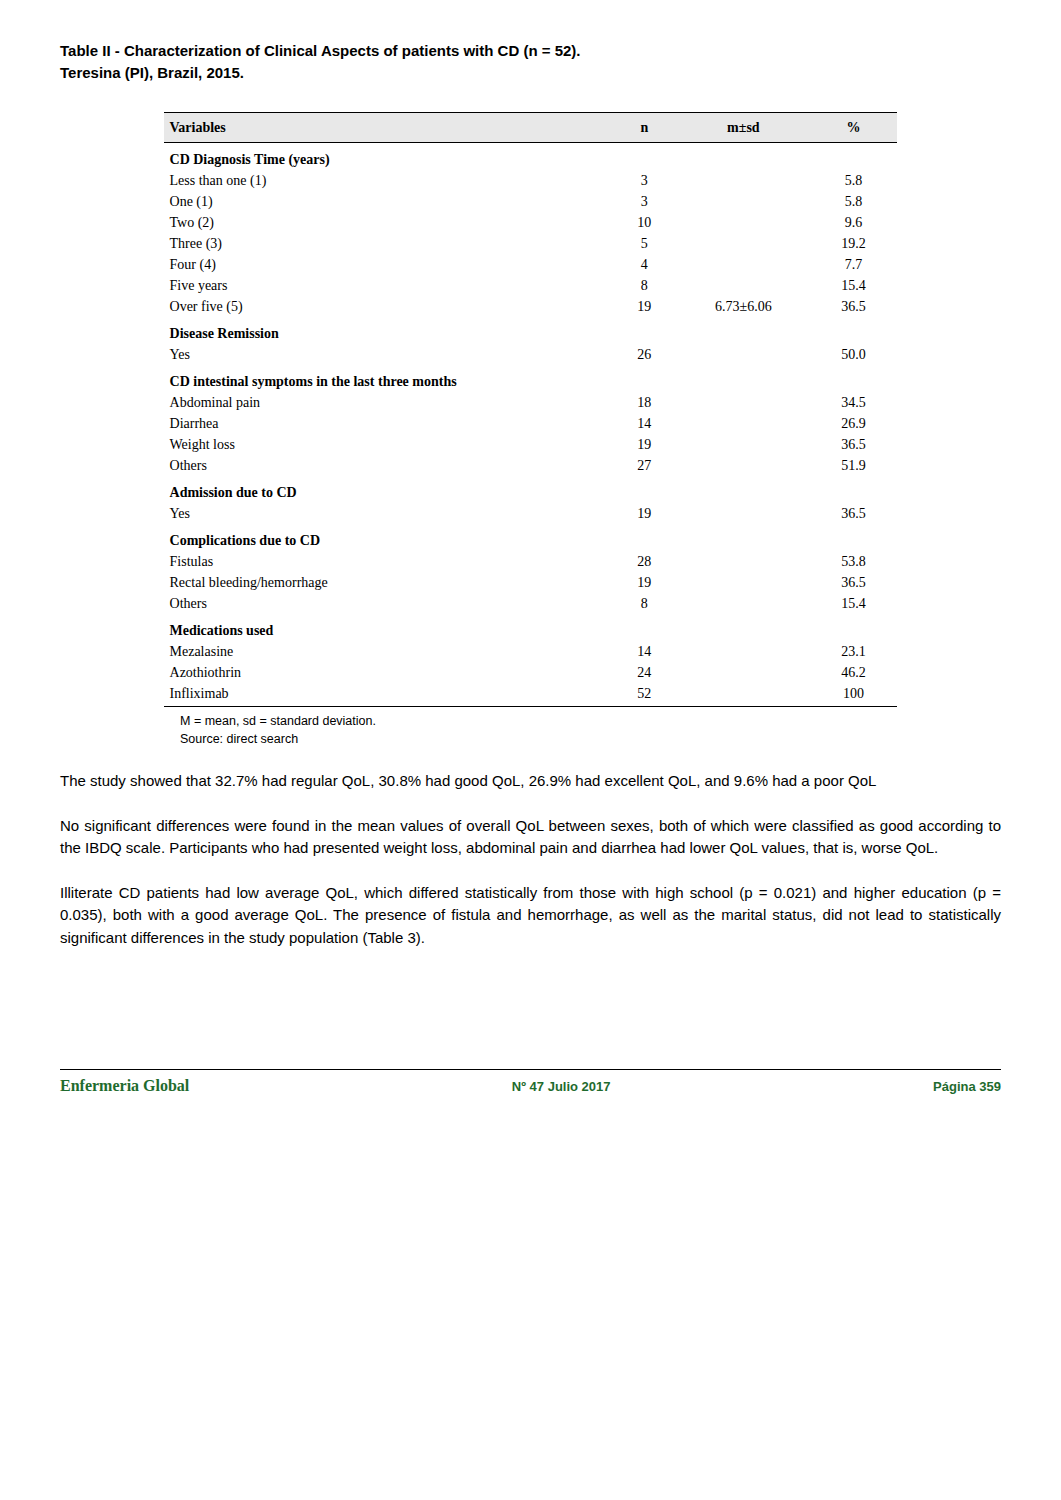Table II - Characterization of Clinical Aspects of patients with CD (n = 52).
Teresina (PI), Brazil, 2015.
| Variables | n | m±sd | % |
| --- | --- | --- | --- |
| CD Diagnosis Time (years) | | | |
| Less than one (1) | 3 | | 5.8 |
| One (1) | 3 | | 5.8 |
| Two (2) | 10 | | 9.6 |
| Three (3) | 5 | | 19.2 |
| Four (4) | 4 | | 7.7 |
| Five years | 8 | | 15.4 |
| Over five (5) | 19 | 6.73±6.06 | 36.5 |
| Disease Remission | | | |
| Yes | 26 | | 50.0 |
| CD intestinal symptoms in the last three months | | | |
| Abdominal pain | 18 | | 34.5 |
| Diarrhea | 14 | | 26.9 |
| Weight loss | 19 | | 36.5 |
| Others | 27 | | 51.9 |
| Admission due to CD | | | |
| Yes | 19 | | 36.5 |
| Complications due to CD | | | |
| Fistulas | 28 | | 53.8 |
| Rectal bleeding/hemorrhage | 19 | | 36.5 |
| Others | 8 | | 15.4 |
| Medications used | | | |
| Mezalasine | 14 | | 23.1 |
| Azothiothrin | 24 | | 46.2 |
| Infliximab | 52 | | 100 |
M = mean, sd = standard deviation.
Source: direct search
The study showed that 32.7% had regular QoL, 30.8% had good QoL, 26.9% had excellent QoL, and 9.6% had a poor QoL
No significant differences were found in the mean values of overall QoL between sexes, both of which were classified as good according to the IBDQ scale. Participants who had presented weight loss, abdominal pain and diarrhea had lower QoL values, that is, worse QoL.
Illiterate CD patients had low average QoL, which differed statistically from those with high school (p = 0.021) and higher education (p = 0.035), both with a good average QoL. The presence of fistula and hemorrhage, as well as the marital status, did not lead to statistically significant differences in the study population (Table 3).
Enfermeria Global
Nº 47 Julio 2017
Página 359